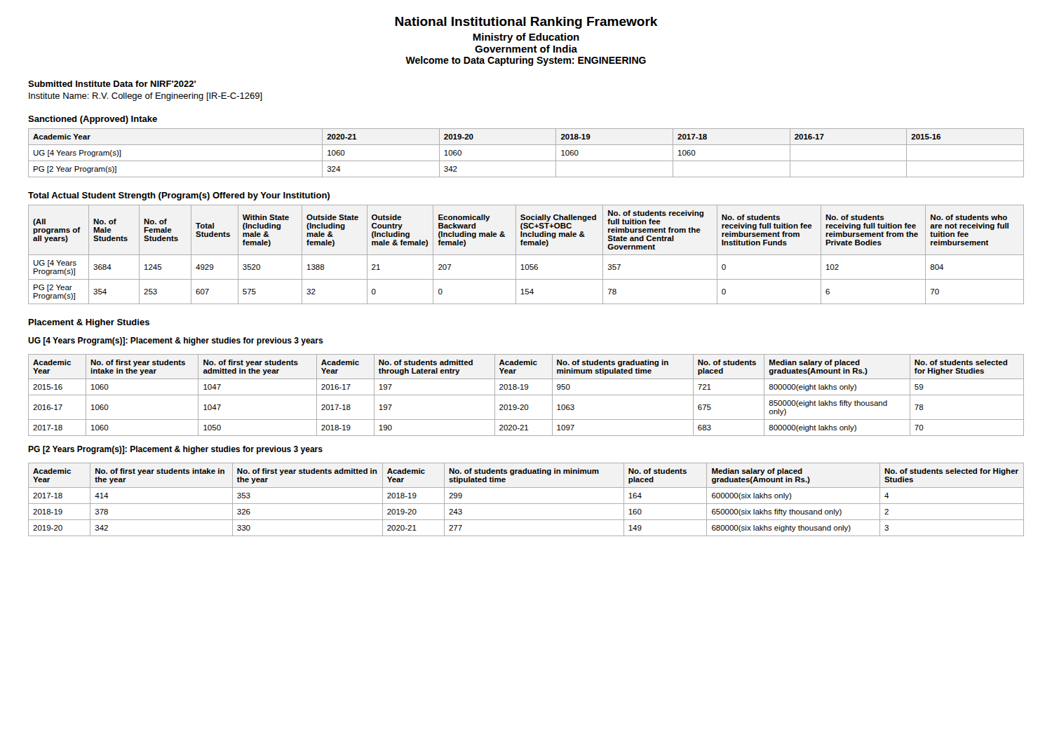National Institutional Ranking Framework
Ministry of Education
Government of India
Welcome to Data Capturing System: ENGINEERING
Submitted Institute Data for NIRF'2022'
Institute Name: R.V. College of Engineering [IR-E-C-1269]
Sanctioned (Approved) Intake
| Academic Year | 2020-21 | 2019-20 | 2018-19 | 2017-18 | 2016-17 | 2015-16 |
| --- | --- | --- | --- | --- | --- | --- |
| UG [4 Years Program(s)] | 1060 | 1060 | 1060 | 1060 | | |
| PG [2 Year Program(s)] | 324 | 342 | | | | |
Total Actual Student Strength (Program(s) Offered by Your Institution)
| (All programs of all years) | No. of Male Students | No. of Female Students | Total Students | Within State (Including male & female) | Outside State (Including male & female) | Outside Country (Including male & female) | Economically Backward (Including male & female) | Socially Challenged (SC+ST+OBC Including male & female) | No. of students receiving full tuition fee reimbursement from the State and Central Government | No. of students receiving full tuition fee reimbursement from Institution Funds | No. of students receiving full tuition fee reimbursement from the Private Bodies | No. of students who are not receiving full tuition fee reimbursement |
| --- | --- | --- | --- | --- | --- | --- | --- | --- | --- | --- | --- | --- |
| UG [4 Years Program(s)] | 3684 | 1245 | 4929 | 3520 | 1388 | 21 | 207 | 1056 | 357 | 0 | 102 | 804 |
| PG [2 Year Program(s)] | 354 | 253 | 607 | 575 | 32 | 0 | 0 | 154 | 78 | 0 | 6 | 70 |
Placement & Higher Studies
UG [4 Years Program(s)]: Placement & higher studies for previous 3 years
| Academic Year | No. of first year students intake in the year | No. of first year students admitted in the year | Academic Year | No. of students admitted through Lateral entry | Academic Year | No. of students graduating in minimum stipulated time | No. of students placed | Median salary of placed graduates(Amount in Rs.) | No. of students selected for Higher Studies |
| --- | --- | --- | --- | --- | --- | --- | --- | --- | --- |
| 2015-16 | 1060 | 1047 | 2016-17 | 197 | 2018-19 | 950 | 721 | 800000(eight lakhs only) | 59 |
| 2016-17 | 1060 | 1047 | 2017-18 | 197 | 2019-20 | 1063 | 675 | 850000(eight lakhs fifty thousand only) | 78 |
| 2017-18 | 1060 | 1050 | 2018-19 | 190 | 2020-21 | 1097 | 683 | 800000(eight lakhs only) | 70 |
PG [2 Years Program(s)]: Placement & higher studies for previous 3 years
| Academic Year | No. of first year students intake in the year | No. of first year students admitted in the year | Academic Year | No. of students graduating in minimum stipulated time | No. of students placed | Median salary of placed graduates(Amount in Rs.) | No. of students selected for Higher Studies |
| --- | --- | --- | --- | --- | --- | --- | --- |
| 2017-18 | 414 | 353 | 2018-19 | 299 | 164 | 600000(six lakhs only) | 4 |
| 2018-19 | 378 | 326 | 2019-20 | 243 | 160 | 650000(six lakhs fifty thousand only) | 2 |
| 2019-20 | 342 | 330 | 2020-21 | 277 | 149 | 680000(six lakhs eighty thousand only) | 3 |